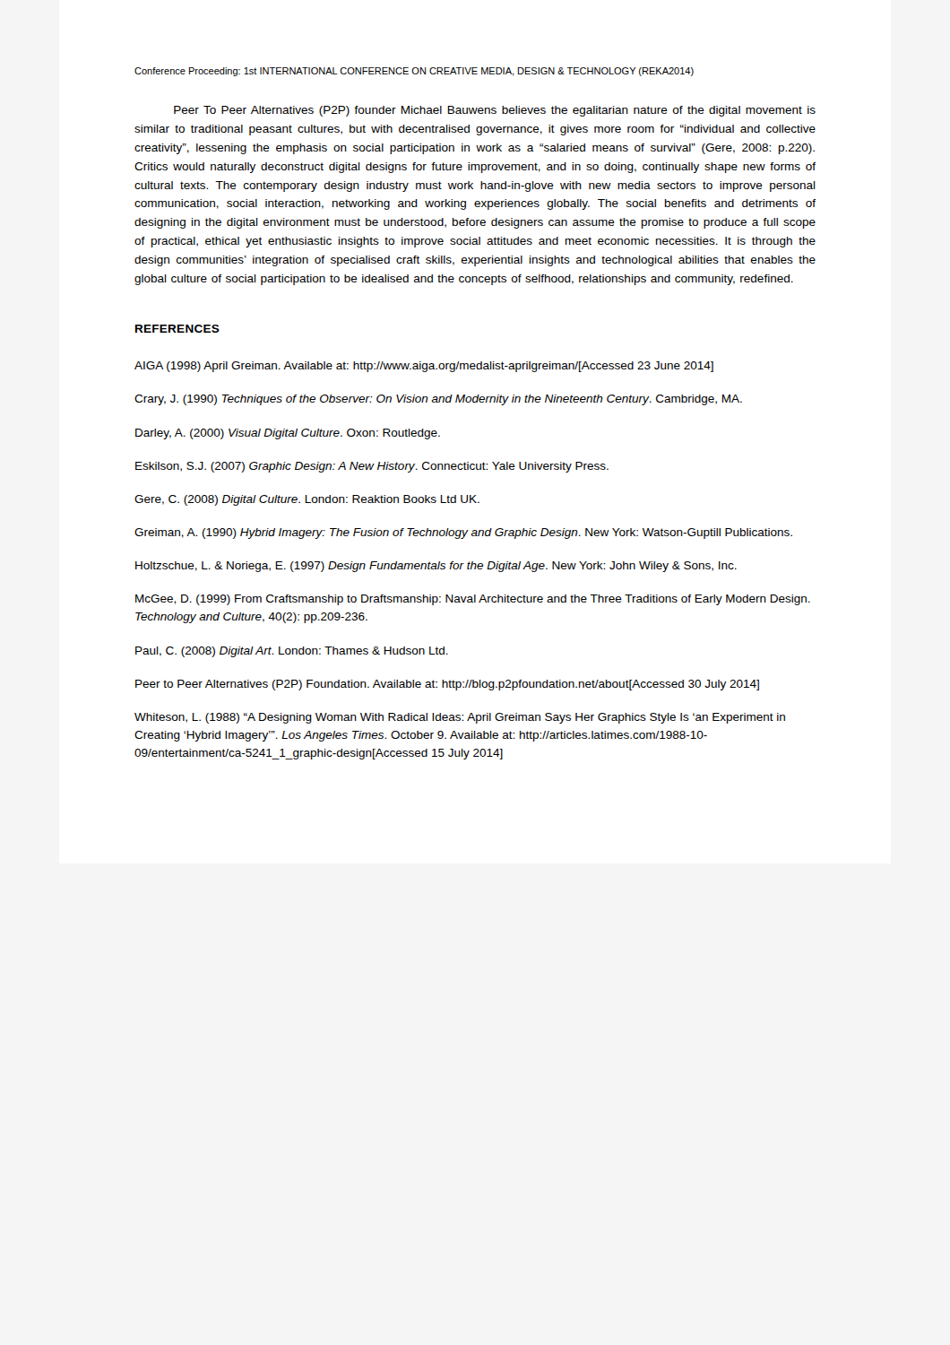Conference Proceeding: 1st INTERNATIONAL CONFERENCE ON CREATIVE MEDIA, DESIGN & TECHNOLOGY (REKA2014)
Peer To Peer Alternatives (P2P) founder Michael Bauwens believes the egalitarian nature of the digital movement is similar to traditional peasant cultures, but with decentralised governance, it gives more room for “individual and collective creativity”, lessening the emphasis on social participation in work as a “salaried means of survival” (Gere, 2008: p.220). Critics would naturally deconstruct digital designs for future improvement, and in so doing, continually shape new forms of cultural texts. The contemporary design industry must work hand-in-glove with new media sectors to improve personal communication, social interaction, networking and working experiences globally. The social benefits and detriments of designing in the digital environment must be understood, before designers can assume the promise to produce a full scope of practical, ethical yet enthusiastic insights to improve social attitudes and meet economic necessities. It is through the design communities’ integration of specialised craft skills, experiential insights and technological abilities that enables the global culture of social participation to be idealised and the concepts of selfhood, relationships and community, redefined.
REFERENCES
AIGA (1998) April Greiman. Available at: http://www.aiga.org/medalist-aprilgreiman/[Accessed 23 June 2014]
Crary, J. (1990) Techniques of the Observer: On Vision and Modernity in the Nineteenth Century. Cambridge, MA.
Darley, A. (2000) Visual Digital Culture. Oxon: Routledge.
Eskilson, S.J. (2007) Graphic Design: A New History. Connecticut: Yale University Press.
Gere, C. (2008) Digital Culture. London: Reaktion Books Ltd UK.
Greiman, A. (1990) Hybrid Imagery: The Fusion of Technology and Graphic Design. New York: Watson-Guptill Publications.
Holtzschue, L. & Noriega, E. (1997) Design Fundamentals for the Digital Age. New York: John Wiley & Sons, Inc.
McGee, D. (1999) From Craftsmanship to Draftsmanship: Naval Architecture and the Three Traditions of Early Modern Design. Technology and Culture, 40(2): pp.209-236.
Paul, C. (2008) Digital Art. London: Thames & Hudson Ltd.
Peer to Peer Alternatives (P2P) Foundation. Available at: http://blog.p2pfoundation.net/about[Accessed 30 July 2014]
Whiteson, L. (1988) “A Designing Woman With Radical Ideas: April Greiman Says Her Graphics Style Is ‘an Experiment in Creating ‘Hybrid Imagery’”. Los Angeles Times. October 9. Available at: http://articles.latimes.com/1988-10-09/entertainment/ca-5241_1_graphic-design[Accessed 15 July 2014]